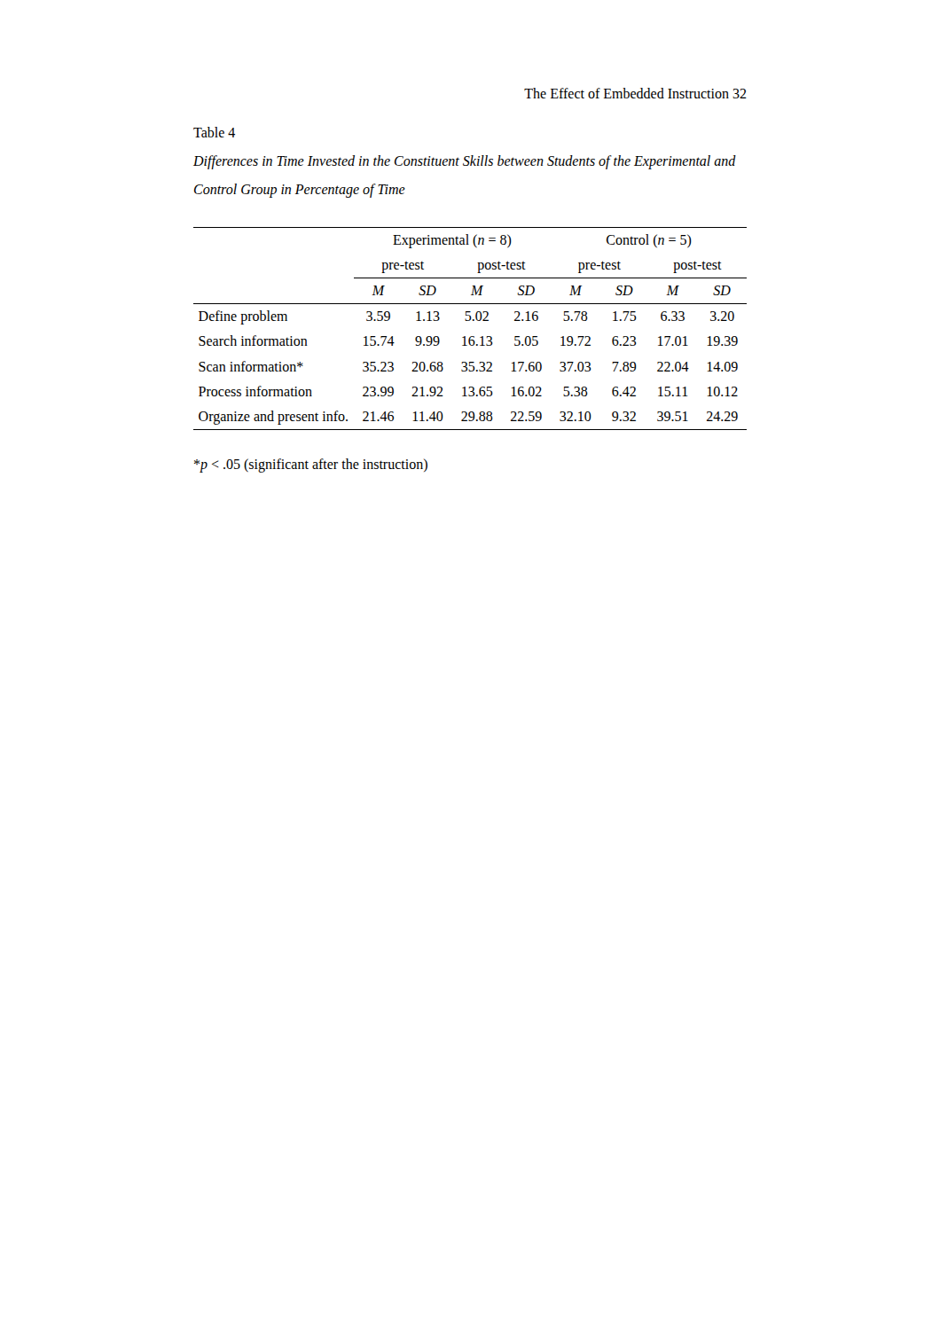The Effect of Embedded Instruction 32
Table 4
Differences in Time Invested in the Constituent Skills between Students of the Experimental and Control Group in Percentage of Time
| | Experimental ( n = 8) | Control ( n = 5) |
| --- | --- | --- |
| | pre-test | post-test | pre-test | post-test |
| | M | SD | M | SD | M | SD | M | SD |
| Define problem | 3.59 | 1.13 | 5.02 | 2.16 | 5.78 | 1.75 | 6.33 | 3.20 |
| Search information | 15.74 | 9.99 | 16.13 | 5.05 | 19.72 | 6.23 | 17.01 | 19.39 |
| Scan information* | 35.23 | 20.68 | 35.32 | 17.60 | 37.03 | 7.89 | 22.04 | 14.09 |
| Process information | 23.99 | 21.92 | 13.65 | 16.02 | 5.38 | 6.42 | 15.11 | 10.12 |
| Organize and present info. | 21.46 | 11.40 | 29.88 | 22.59 | 32.10 | 9.32 | 39.51 | 24.29 |
*p < .05 (significant after the instruction)